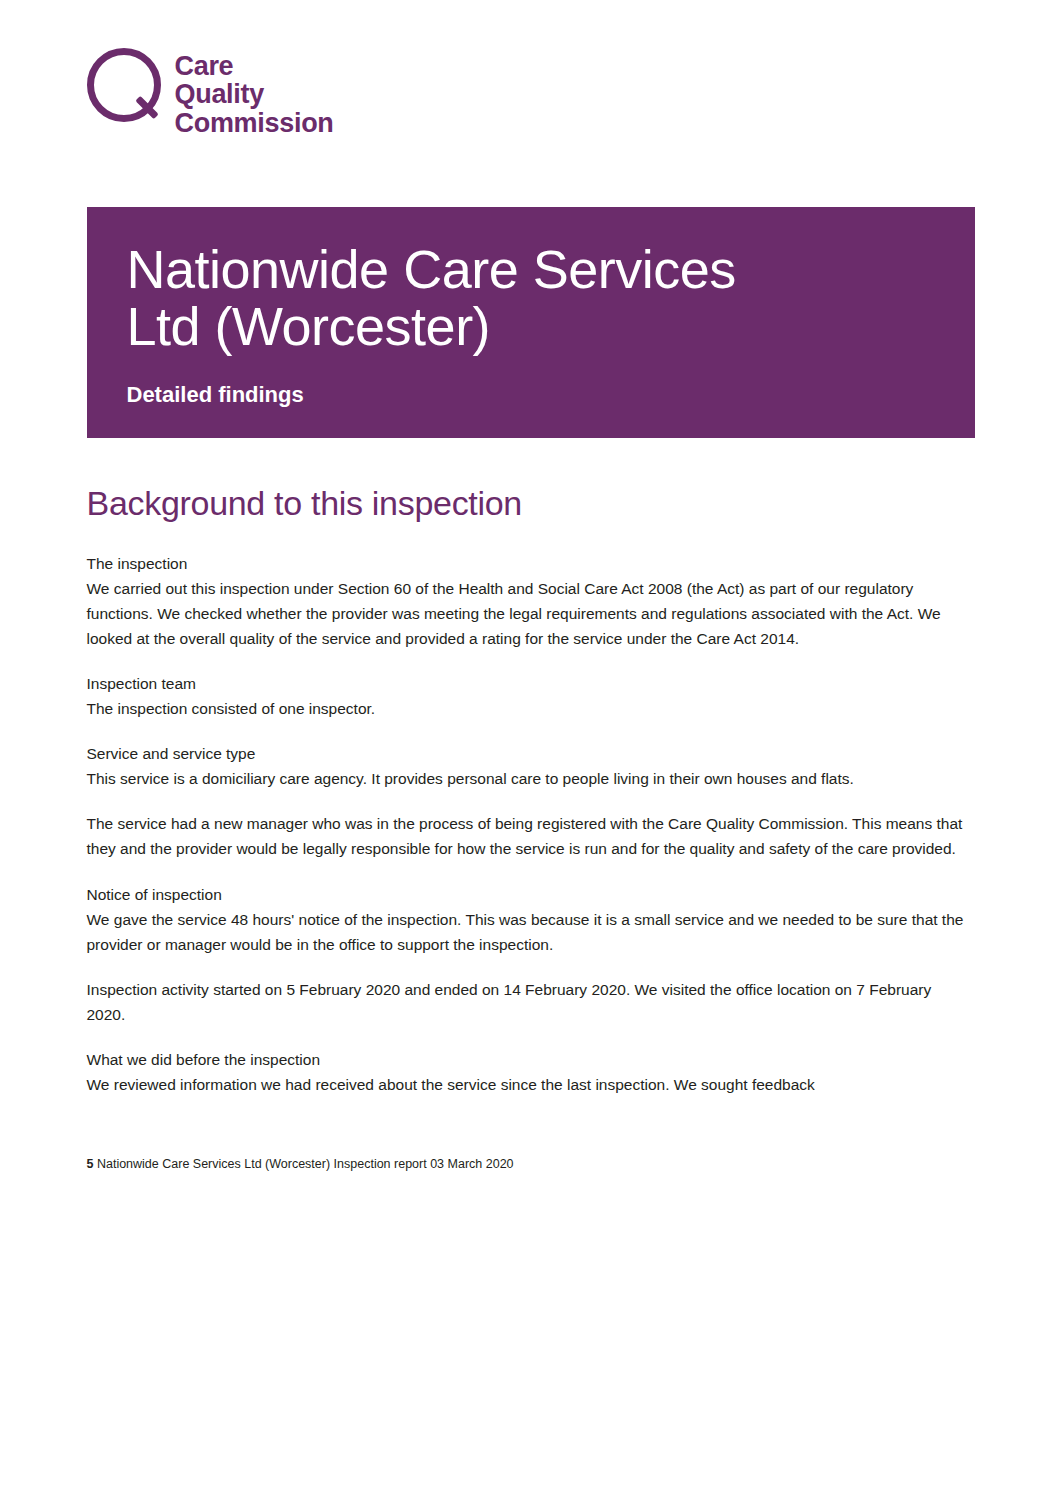Care Quality Commission
Nationwide Care Services
Ltd (Worcester)
Detailed findings
Background to this inspection
The inspection
We carried out this inspection under Section 60 of the Health and Social Care Act 2008 (the Act) as part of our regulatory functions. We checked whether the provider was meeting the legal requirements and regulations associated with the Act. We looked at the overall quality of the service and provided a rating for the service under the Care Act 2014.
Inspection team
The inspection consisted of one inspector.
Service and service type
This service is a domiciliary care agency. It provides personal care to people living in their own houses and flats.
The service had a new manager who was in the process of being registered with the Care Quality Commission. This means that they and the provider would be legally responsible for how the service is run and for the quality and safety of the care provided.
Notice of inspection
We gave the service 48 hours' notice of the inspection. This was because it is a small service and we needed to be sure that the provider or manager would be in the office to support the inspection.
Inspection activity started on 5 February 2020 and ended on 14 February 2020. We visited the office location on 7 February 2020.
What we did before the inspection
We reviewed information we had received about the service since the last inspection. We sought feedback
5 Nationwide Care Services Ltd (Worcester) Inspection report 03 March 2020